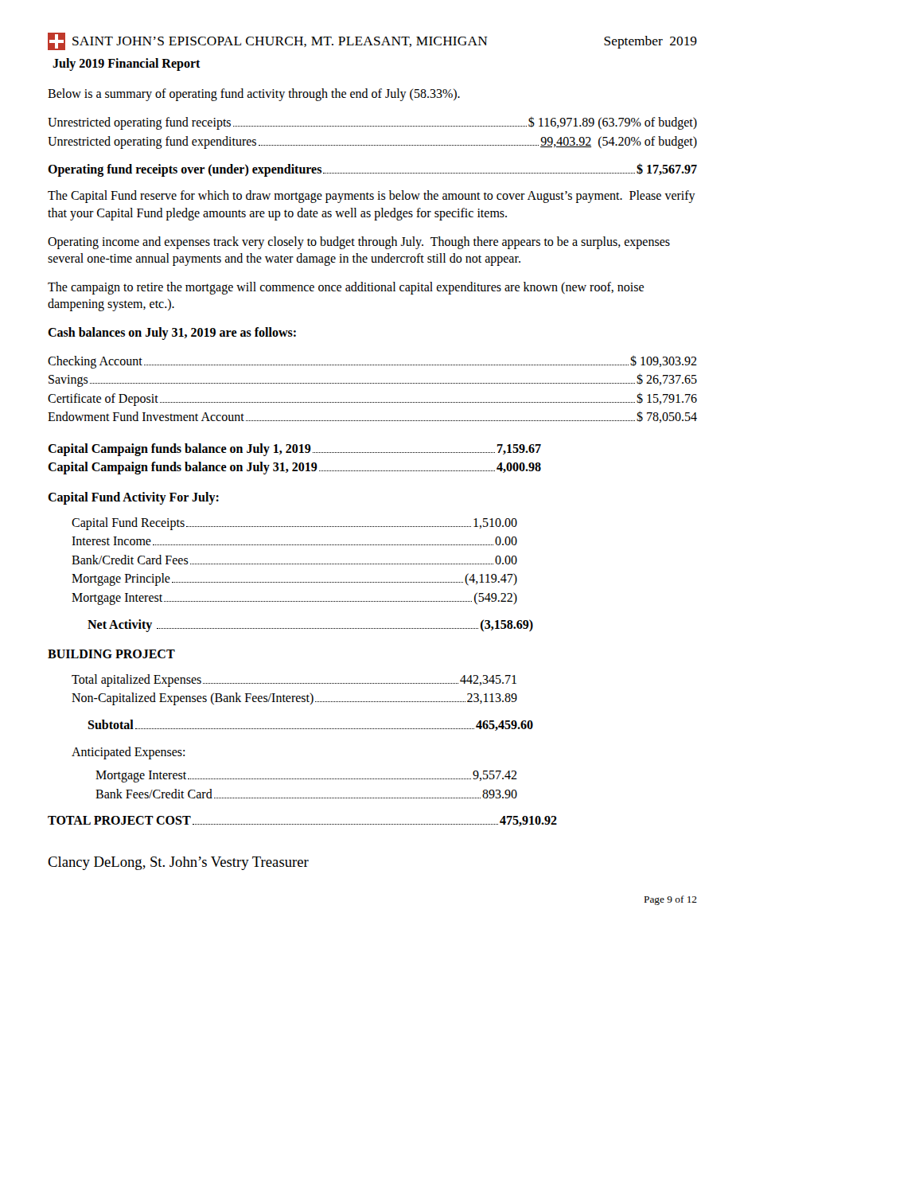SAINT JOHN’S EPISCOPAL CHURCH, MT. PLEASANT, MICHIGAN
September 2019
July 2019 Financial Report
Below is a summary of operating fund activity through the end of July (58.33%).
Unrestricted operating fund receipts $ 116,971.89 (63.79% of budget)
Unrestricted operating fund expenditures 99,403.92 (54.20% of budget)
Operating fund receipts over (under) expenditures $ 17,567.97
The Capital Fund reserve for which to draw mortgage payments is below the amount to cover August’s payment. Please verify that your Capital Fund pledge amounts are up to date as well as pledges for specific items.
Operating income and expenses track very closely to budget through July. Though there appears to be a surplus, expenses several one-time annual payments and the water damage in the undercroft still do not appear.
The campaign to retire the mortgage will commence once additional capital expenditures are known (new roof, noise dampening system, etc.).
Cash balances on July 31, 2019 are as follows:
Checking Account $ 109,303.92
Savings $ 26,737.65
Certificate of Deposit $ 15,791.76
Endowment Fund Investment Account $ 78,050.54
Capital Campaign funds balance on July 1, 2019 7,159.67
Capital Campaign funds balance on July 31, 2019 4,000.98
Capital Fund Activity For July:
Capital Fund Receipts 1,510.00
Interest Income 0.00
Bank/Credit Card Fees 0.00
Mortgage Principle (4,119.47)
Mortgage Interest (549.22)
Net Activity (3,158.69)
BUILDING PROJECT
Total apitalized Expenses 442,345.71
Non-Capitalized Expenses (Bank Fees/Interest) 23,113.89
Subtotal 465,459.60
Anticipated Expenses:
Mortgage Interest 9,557.42
Bank Fees/Credit Card 893.90
TOTAL PROJECT COST 475,910.92
Clancy DeLong, St. John’s Vestry Treasurer
Page 9 of 12